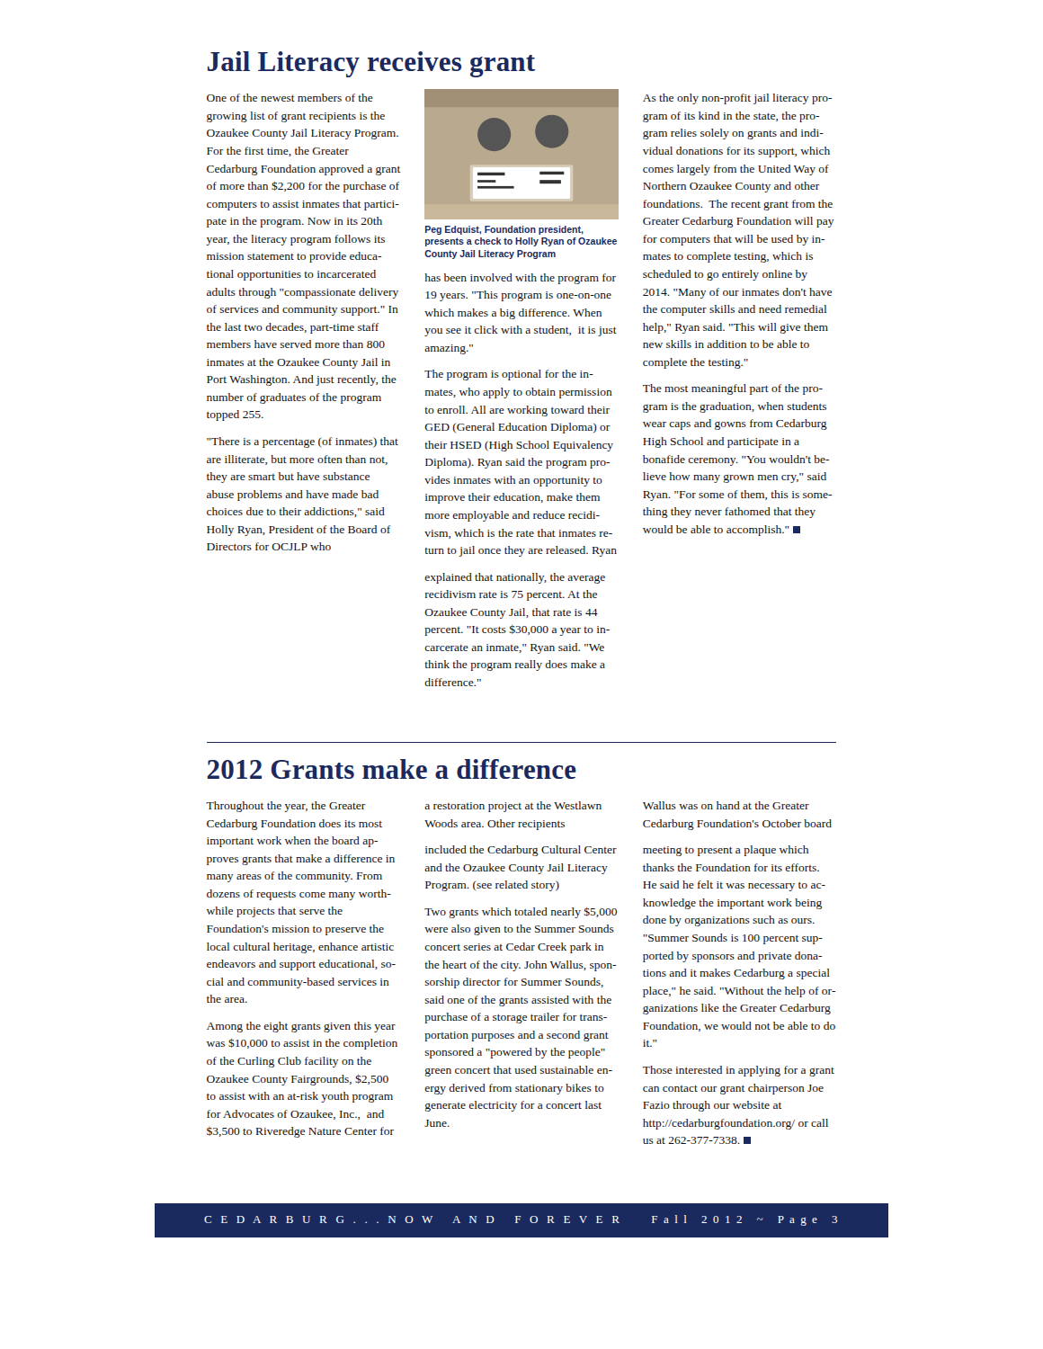Jail Literacy receives grant
One of the newest members of the growing list of grant recipients is the Ozaukee County Jail Literacy Program. For the first time, the Greater Cedarburg Foundation approved a grant of more than $2,200 for the purchase of computers to assist inmates that participate in the program. Now in its 20th year, the literacy program follows its mission statement to provide educational opportunities to incarcerated adults through "compassionate delivery of services and community support." In the last two decades, part-time staff members have served more than 800 inmates at the Ozaukee County Jail in Port Washington. And just recently, the number of graduates of the program topped 255.
"There is a percentage (of inmates) that are illiterate, but more often than not, they are smart but have substance abuse problems and have made bad choices due to their addictions," said Holly Ryan, President of the Board of Directors for OCJLP who
Peg Edquist, Foundation president, presents a check to Holly Ryan of Ozaukee County Jail Literacy Program
has been involved with the program for 19 years. "This program is one-on-one which makes a big difference. When you see it click with a student, it is just amazing."
The program is optional for the inmates, who apply to obtain permission to enroll. All are working toward their GED (General Education Diploma) or their HSED (High School Equivalency Diploma). Ryan said the program provides inmates with an opportunity to improve their education, make them more employable and reduce recidivism, which is the rate that inmates return to jail once they are released. Ryan
explained that nationally, the average recidivism rate is 75 percent. At the Ozaukee County Jail, that rate is 44 percent. "It costs $30,000 a year to incarcerate an inmate," Ryan said. "We think the program really does make a difference."
As the only non-profit jail literacy program of its kind in the state, the program relies solely on grants and individual donations for its support, which comes largely from the United Way of Northern Ozaukee County and other foundations. The recent grant from the Greater Cedarburg Foundation will pay for computers that will be used by inmates to complete testing, which is scheduled to go entirely online by 2014. "Many of our inmates don't have the computer skills and need remedial help," Ryan said. "This will give them new skills in addition to be able to complete the testing."
The most meaningful part of the program is the graduation, when students wear caps and gowns from Cedarburg High School and participate in a bonafide ceremony. "You wouldn't believe how many grown men cry," said Ryan. "For some of them, this is something they never fathomed that they would be able to accomplish."
2012 Grants make a difference
Throughout the year, the Greater Cedarburg Foundation does its most important work when the board approves grants that make a difference in many areas of the community. From dozens of requests come many worthwhile projects that serve the Foundation's mission to preserve the local cultural heritage, enhance artistic endeavors and support educational, social and community-based services in the area.
Among the eight grants given this year was $10,000 to assist in the completion of the Curling Club facility on the Ozaukee County Fairgrounds, $2,500 to assist with an at-risk youth program for Advocates of Ozaukee, Inc., and $3,500 to Riveredge Nature Center for a restoration project at the Westlawn Woods area. Other recipients
included the Cedarburg Cultural Center and the Ozaukee County Jail Literacy Program. (see related story)
Two grants which totaled nearly $5,000 were also given to the Summer Sounds concert series at Cedar Creek park in the heart of the city. John Wallus, sponsorship director for Summer Sounds, said one of the grants assisted with the purchase of a storage trailer for transportation purposes and a second grant sponsored a "powered by the people" green concert that used sustainable energy derived from stationary bikes to generate electricity for a concert last June.
Wallus was on hand at the Greater Cedarburg Foundation's October board
meeting to present a plaque which thanks the Foundation for its efforts. He said he felt it was necessary to acknowledge the important work being done by organizations such as ours. "Summer Sounds is 100 percent supported by sponsors and private donations and it makes Cedarburg a special place," he said. "Without the help of organizations like the Greater Cedarburg Foundation, we would not be able to do it."
Those interested in applying for a grant can contact our grant chairperson Joe Fazio through our website at http://cedarburgfoundation.org/ or call us at 262-377-7338.
C E D A R B U R G . . . N O W A N D F O R E V E R F a l l 2 0 1 2 ~ P a g e 3